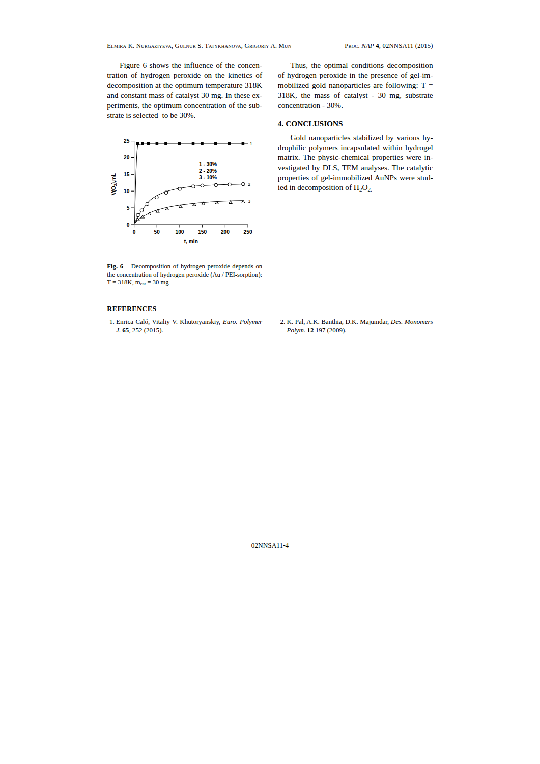Elmira K. Nurgaziyeva, Gulnur S. Tatykhanova, Grigoriy A. Mun
Proc. NAP 4, 02NNSA11 (2015)
Figure 6 shows the influence of the concentration of hydrogen peroxide on the kinetics of decomposition at the optimum temperature 318K and constant mass of catalyst 30 mg. In these experiments, the optimum concentration of the substrate is selected to be 30%.
0 5 10 15 20 25 0 50 100 150 200 250 V(O2),mL t, min 1 - 30% 2 - 20% 3 - 10% 1 2 3
Fig. 6 – Decomposition of hydrogen peroxide depends on the concentration of hydrogen peroxide (Au / PEI-sorption): T = 318K, mcat = 30 mg
Thus, the optimal conditions decomposition of hydrogen peroxide in the presence of gel-immobilized gold nanoparticles are following: T = 318K, the mass of catalyst - 30 mg, substrate concentration - 30%.
4. CONCLUSIONS
Gold nanoparticles stabilized by various hydrophilic polymers incapsulated within hydrogel matrix. The physic-chemical properties were investigated by DLS, TEM analyses. The catalytic properties of gel-immobilized AuNPs were studied in decomposition of H2 O2.
REFERENCES
Enrica Caló, Vitaliy V. Khutoryanskiy, Euro. Polymer J. 65, 252 (2015).
K. Pal, A.K. Banthia, D.K. Majumdar, Des. Monomers Polym. 12 197 (2009).
02NNSA11-4